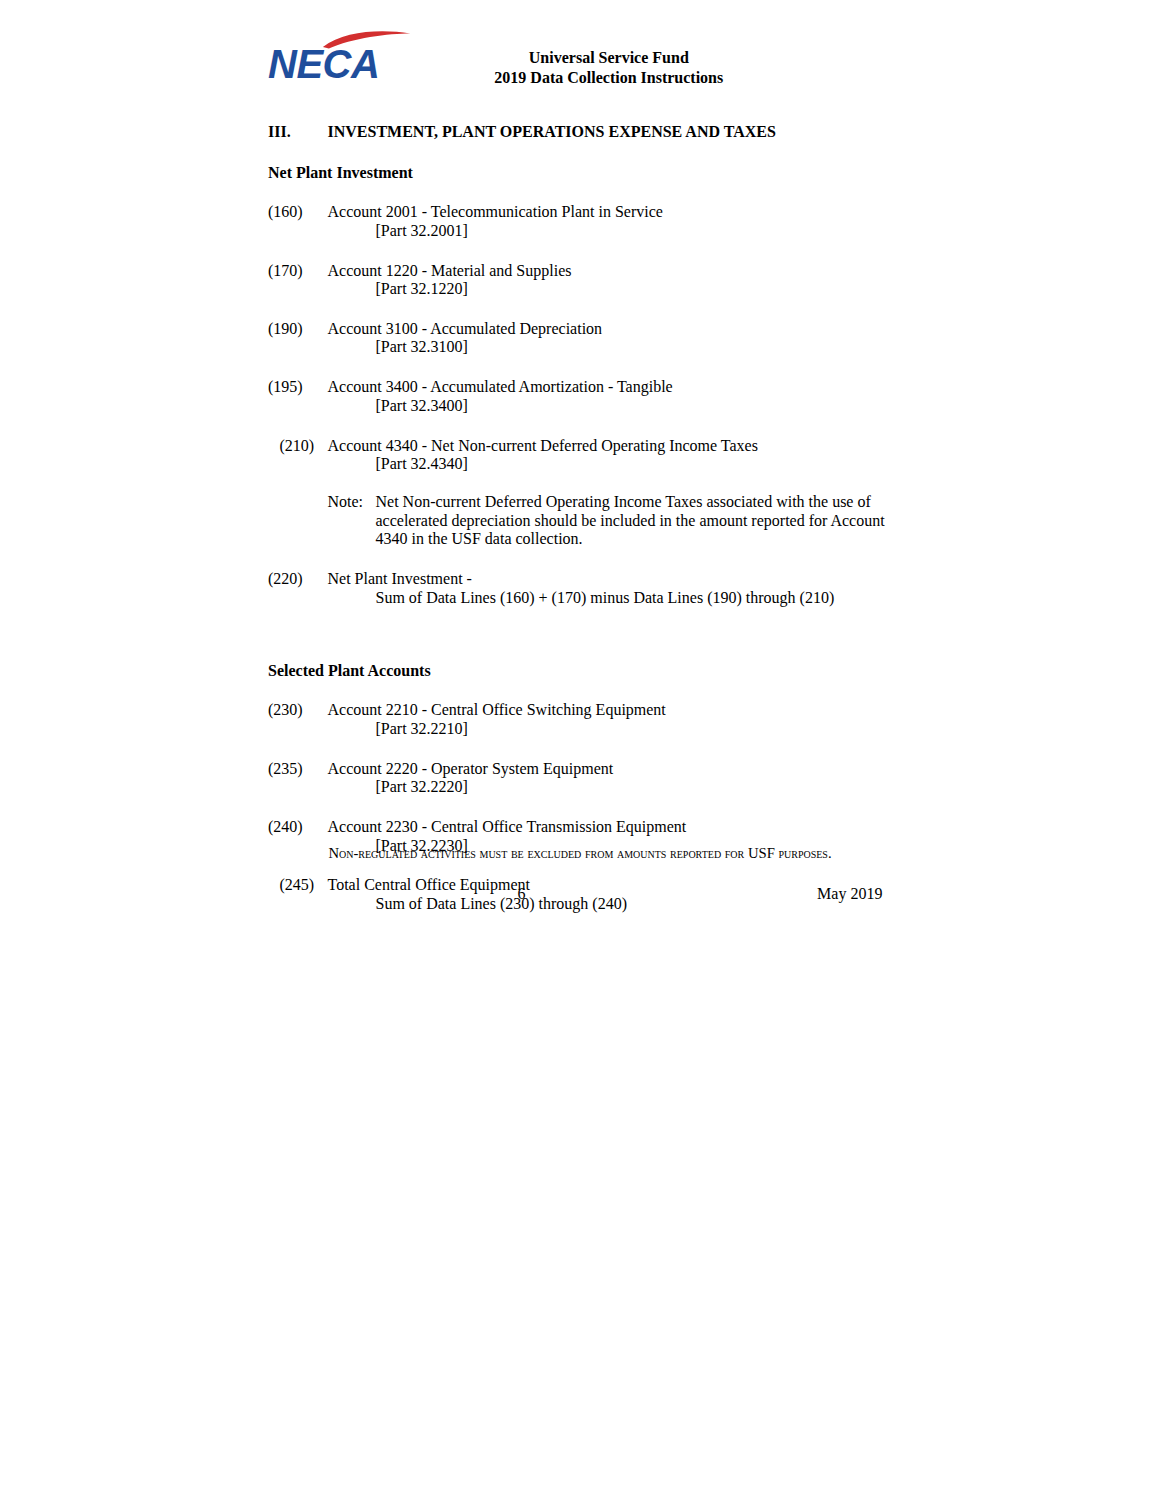NECA
Universal Service Fund
2019 Data Collection Instructions
III. Investment, Plant Operations Expense and Taxes
Net Plant Investment
(160)
Account 2001 - Telecommunication Plant in Service
[Part 32.2001]
(170)
Account 1220 - Material and Supplies
[Part 32.1220]
(190)
Account 3100 - Accumulated Depreciation
[Part 32.3100]
(195)
Account 3400 - Accumulated Amortization - Tangible
[Part 32.3400]
(210)
Account 4340 - Net Non-current Deferred Operating Income Taxes
[Part 32.4340]
Note:
Net Non-current Deferred Operating Income Taxes associated with the use of accelerated depreciation should be included in the amount reported for Account 4340 in the USF data collection.
(220)
Net Plant Investment -
Sum of Data Lines (160) + (170) minus Data Lines (190) through (210)
Selected Plant Accounts
(230)
Account 2210 - Central Office Switching Equipment
[Part 32.2210]
(235)
Account 2220 - Operator System Equipment
[Part 32.2220]
(240)
Account 2230 - Central Office Transmission Equipment
[Part 32.2230]
(245)
Total Central Office Equipment
Sum of Data Lines (230) through (240)
Non-regulated activities must be excluded from amounts reported for USF purposes.
6 May 2019